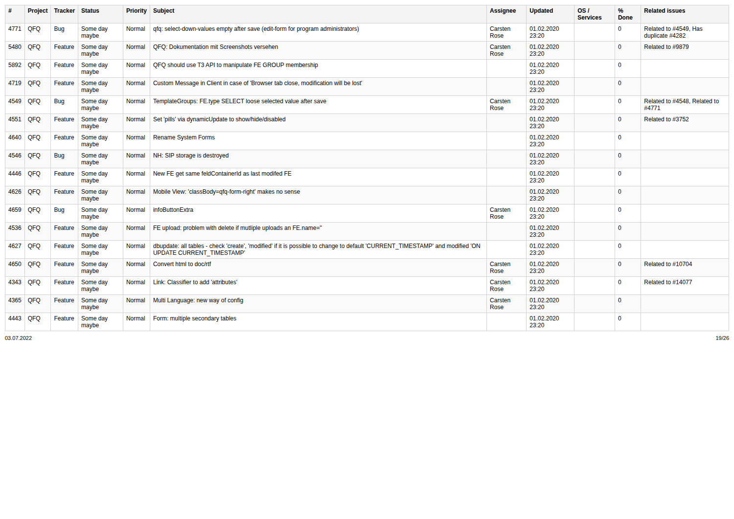| # | Project | Tracker | Status | Priority | Subject | Assignee | Updated | OS / Services | % Done | Related issues |
| --- | --- | --- | --- | --- | --- | --- | --- | --- | --- | --- |
| 4771 | QFQ | Bug | Some day maybe | Normal | qfq: select-down-values empty after save (edit-form for program administrators) | Carsten Rose | 01.02.2020 23:20 | | 0 | Related to #4549, Has duplicate #4282 |
| 5480 | QFQ | Feature | Some day maybe | Normal | QFQ: Dokumentation mit Screenshots versehen | Carsten Rose | 01.02.2020 23:20 | | 0 | Related to #9879 |
| 5892 | QFQ | Feature | Some day maybe | Normal | QFQ should use T3 API to manipulate FE GROUP membership | | 01.02.2020 23:20 | | 0 | |
| 4719 | QFQ | Feature | Some day maybe | Normal | Custom Message in Client in case of 'Browser tab close, modification will be lost' | | 01.02.2020 23:20 | | 0 | |
| 4549 | QFQ | Bug | Some day maybe | Normal | TemplateGroups: FE.type SELECT loose selected value after save | Carsten Rose | 01.02.2020 23:20 | | 0 | Related to #4548, Related to #4771 |
| 4551 | QFQ | Feature | Some day maybe | Normal | Set 'pills' via dynamicUpdate to show/hide/disabled | | 01.02.2020 23:20 | | 0 | Related to #3752 |
| 4640 | QFQ | Feature | Some day maybe | Normal | Rename System Forms | | 01.02.2020 23:20 | | 0 | |
| 4546 | QFQ | Bug | Some day maybe | Normal | NH: SIP storage is destroyed | | 01.02.2020 23:20 | | 0 | |
| 4446 | QFQ | Feature | Some day maybe | Normal | New FE get same feldContainerId as last modifed FE | | 01.02.2020 23:20 | | 0 | |
| 4626 | QFQ | Feature | Some day maybe | Normal | Mobile View: 'classBody=qfq-form-right' makes no sense | | 01.02.2020 23:20 | | 0 | |
| 4659 | QFQ | Bug | Some day maybe | Normal | infoButtonExtra | Carsten Rose | 01.02.2020 23:20 | | 0 | |
| 4536 | QFQ | Feature | Some day maybe | Normal | FE upload: problem with delete if mutliple uploads an FE.name=" | | 01.02.2020 23:20 | | 0 | |
| 4627 | QFQ | Feature | Some day maybe | Normal | dbupdate: all tables - check 'create', 'modified' if it is possible to change to default 'CURRENT_TIMESTAMP' and modified 'ON UPDATE CURRENT_TIMESTAMP' | | 01.02.2020 23:20 | | 0 | |
| 4650 | QFQ | Feature | Some day maybe | Normal | Convert html to doc/rtf | Carsten Rose | 01.02.2020 23:20 | | 0 | Related to #10704 |
| 4343 | QFQ | Feature | Some day maybe | Normal | Link: Classifier to add 'attributes' | Carsten Rose | 01.02.2020 23:20 | | 0 | Related to #14077 |
| 4365 | QFQ | Feature | Some day maybe | Normal | Multi Language: new way of config | Carsten Rose | 01.02.2020 23:20 | | 0 | |
| 4443 | QFQ | Feature | Some day maybe | Normal | Form: multiple secondary tables | | 01.02.2020 23:20 | | 0 | |
03.07.2022 19/26